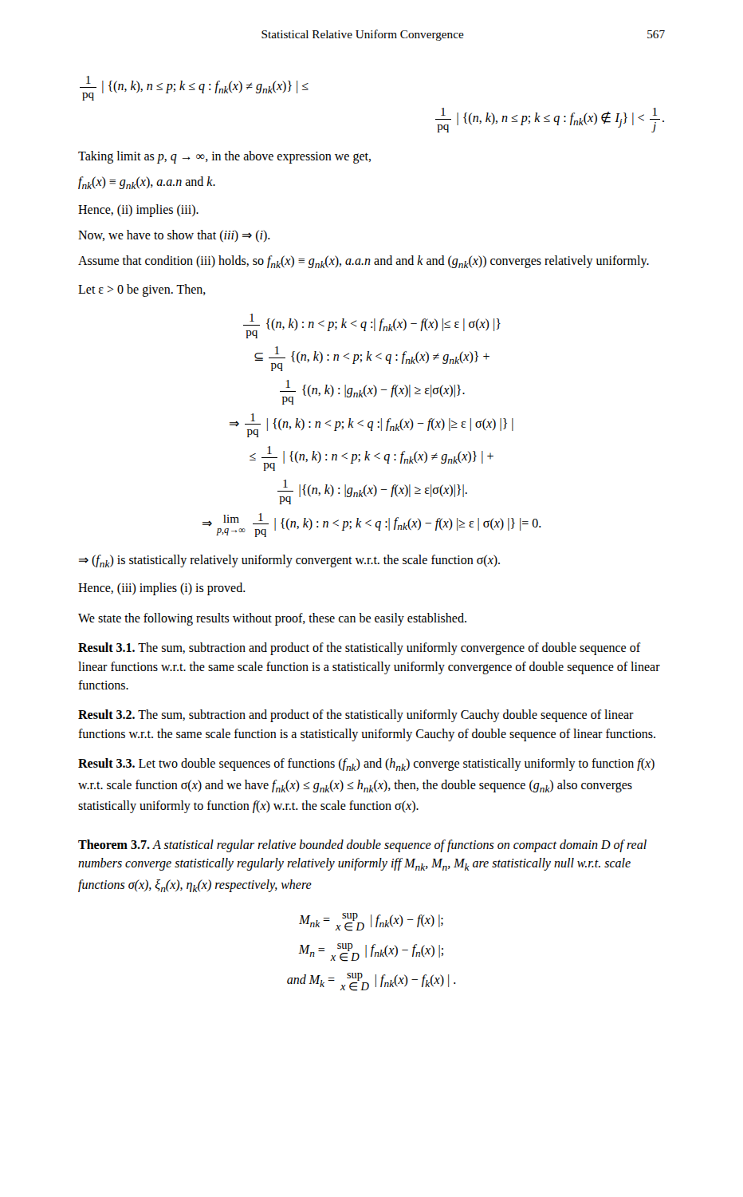Statistical Relative Uniform Convergence 567
1 pq | {(n, k), n ≤ p; k ≤ q : fnk(x) ≠ gnk(x)} | ≤ 1 pq | {(n, k), n ≤ p; k ≤ q : fnk(x) ∉ Ij} | < 1 j.
Taking limit as p, q → ∞, in the above expression we get,
fnk(x) ≡ gnk(x), a.a.n and k.
Hence, (ii) implies (iii).
Now, we have to show that (iii) ⇒ (i).
Assume that condition (iii) holds, so fnk(x) ≡ gnk(x), a.a.n and and k and (gnk(x)) converges relatively uniformly.
Let ε > 0 be given. Then,
1 pq {(n, k) : n < p; k < q :| fnk(x) − f(x) |≤ ε | σ(x) |} ⊆ 1 pq {(n, k) : n < p; k < q : fnk(x) ≠ gnk(x)} + 1 pq {(n, k) : |gnk(x) − f(x)| ≥ ε|σ(x)|}. ⇒ 1 pq | {(n, k) : n < p; k < q :| fnk(x) − f(x) |≥ ε | σ(x) |} | ≤ 1 pq | {(n, k) : n < p; k < q : fnk(x) ≠ gnk(x)} | + 1 pq |{(n, k) : |gnk(x) − f(x)| ≥ ε|σ(x)|}|. ⇒ lim p,q→∞ 1 pq | {(n, k) : n < p; k < q :| fnk(x) − f(x) |≥ ε | σ(x) |} |= 0.
⇒ (fnk) is statistically relatively uniformly convergent w.r.t. the scale function σ(x).
Hence, (iii) implies (i) is proved.
We state the following results without proof, these can be easily established.
Result 3.1. The sum, subtraction and product of the statistically uniformly convergence of double sequence of linear functions w.r.t. the same scale function is a statistically uniformly convergence of double sequence of linear functions.
Result 3.2. The sum, subtraction and product of the statistically uniformly Cauchy double sequence of linear functions w.r.t. the same scale function is a statistically uniformly Cauchy of double sequence of linear functions.
Result 3.3. Let two double sequences of functions (fnk) and (hnk) converge statistically uniformly to function f(x) w.r.t. scale function σ(x) and we have fnk(x) ≤ gnk(x) ≤ hnk(x), then, the double sequence (gnk) also converges statistically uniformly to function f(x) w.r.t. the scale function σ(x).
Theorem 3.7. A statistical regular relative bounded double sequence of functions on compact domain D of real numbers converge statistically regularly relatively uniformly iff Mnk, Mn, Mk are statistically null w.r.t. scale functions σ(x), ξn(x), ηk(x) respectively, where
Mnk = sup x ∈ D | fnk(x) − f(x) |; Mn = sup x ∈ D | fnk(x) − fn(x) |; and Mk = sup x ∈ D | fnk(x) − fk(x) | .